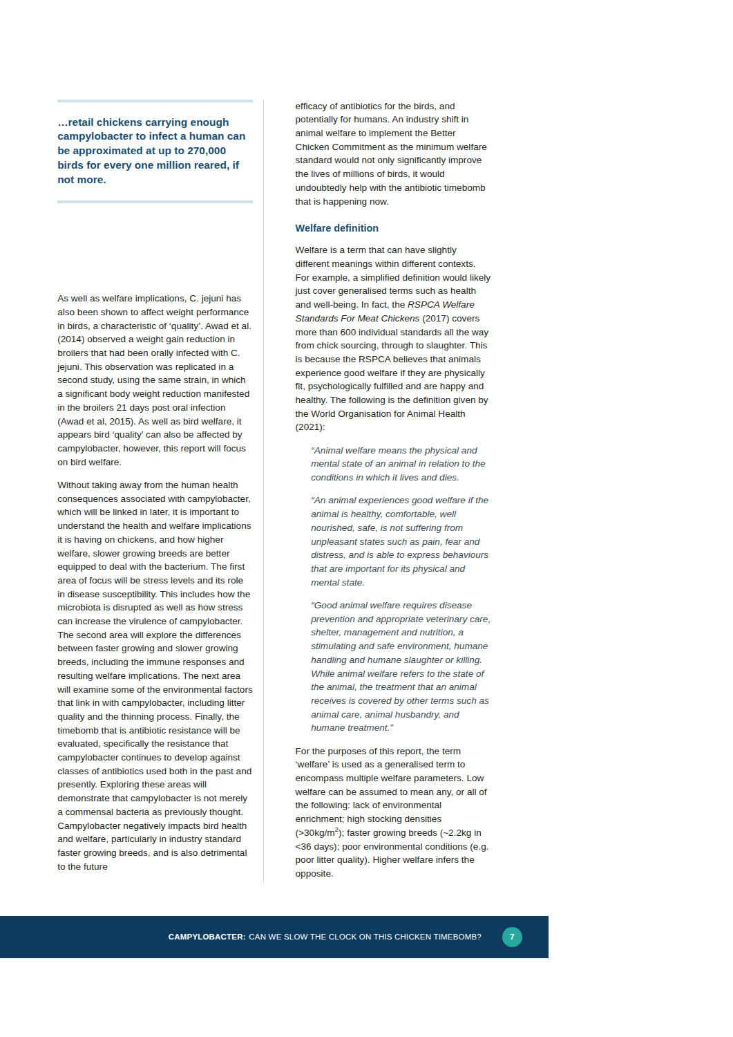…retail chickens carrying enough campylobacter to infect a human can be approximated at up to 270,000 birds for every one million reared, if not more.
As well as welfare implications, C. jejuni has also been shown to affect weight performance in birds, a characteristic of ‘quality’. Awad et al. (2014) observed a weight gain reduction in broilers that had been orally infected with C. jejuni. This observation was replicated in a second study, using the same strain, in which a significant body weight reduction manifested in the broilers 21 days post oral infection (Awad et al, 2015). As well as bird welfare, it appears bird ‘quality’ can also be affected by campylobacter, however, this report will focus on bird welfare.
Without taking away from the human health consequences associated with campylobacter, which will be linked in later, it is important to understand the health and welfare implications it is having on chickens, and how higher welfare, slower growing breeds are better equipped to deal with the bacterium. The first area of focus will be stress levels and its role in disease susceptibility. This includes how the microbiota is disrupted as well as how stress can increase the virulence of campylobacter. The second area will explore the differences between faster growing and slower growing breeds, including the immune responses and resulting welfare implications. The next area will examine some of the environmental factors that link in with campylobacter, including litter quality and the thinning process. Finally, the timebomb that is antibiotic resistance will be evaluated, specifically the resistance that campylobacter continues to develop against classes of antibiotics used both in the past and presently. Exploring these areas will demonstrate that campylobacter is not merely a commensal bacteria as previously thought. Campylobacter negatively impacts bird health and welfare, particularly in industry standard faster growing breeds, and is also detrimental to the future
efficacy of antibiotics for the birds, and potentially for humans. An industry shift in animal welfare to implement the Better Chicken Commitment as the minimum welfare standard would not only significantly improve the lives of millions of birds, it would undoubtedly help with the antibiotic timebomb that is happening now.
Welfare definition
Welfare is a term that can have slightly different meanings within different contexts. For example, a simplified definition would likely just cover generalised terms such as health and well-being. In fact, the RSPCA Welfare Standards For Meat Chickens (2017) covers more than 600 individual standards all the way from chick sourcing, through to slaughter. This is because the RSPCA believes that animals experience good welfare if they are physically fit, psychologically fulfilled and are happy and healthy. The following is the definition given by the World Organisation for Animal Health (2021):
“Animal welfare means the physical and mental state of an animal in relation to the conditions in which it lives and dies.
“An animal experiences good welfare if the animal is healthy, comfortable, well nourished, safe, is not suffering from unpleasant states such as pain, fear and distress, and is able to express behaviours that are important for its physical and mental state.
“Good animal welfare requires disease prevention and appropriate veterinary care, shelter, management and nutrition, a stimulating and safe environment, humane handling and humane slaughter or killing. While animal welfare refers to the state of the animal, the treatment that an animal receives is covered by other terms such as animal care, animal husbandry, and humane treatment.”
For the purposes of this report, the term ‘welfare’ is used as a generalised term to encompass multiple welfare parameters. Low welfare can be assumed to mean any, or all of the following: lack of environmental enrichment; high stocking densities (>30kg/m2); faster growing breeds (~2.2kg in <36 days); poor environmental conditions (e.g. poor litter quality). Higher welfare infers the opposite.
CAMPYLOBACTER: CAN WE SLOW THE CLOCK ON THIS CHICKEN TIMEBOMB? 7